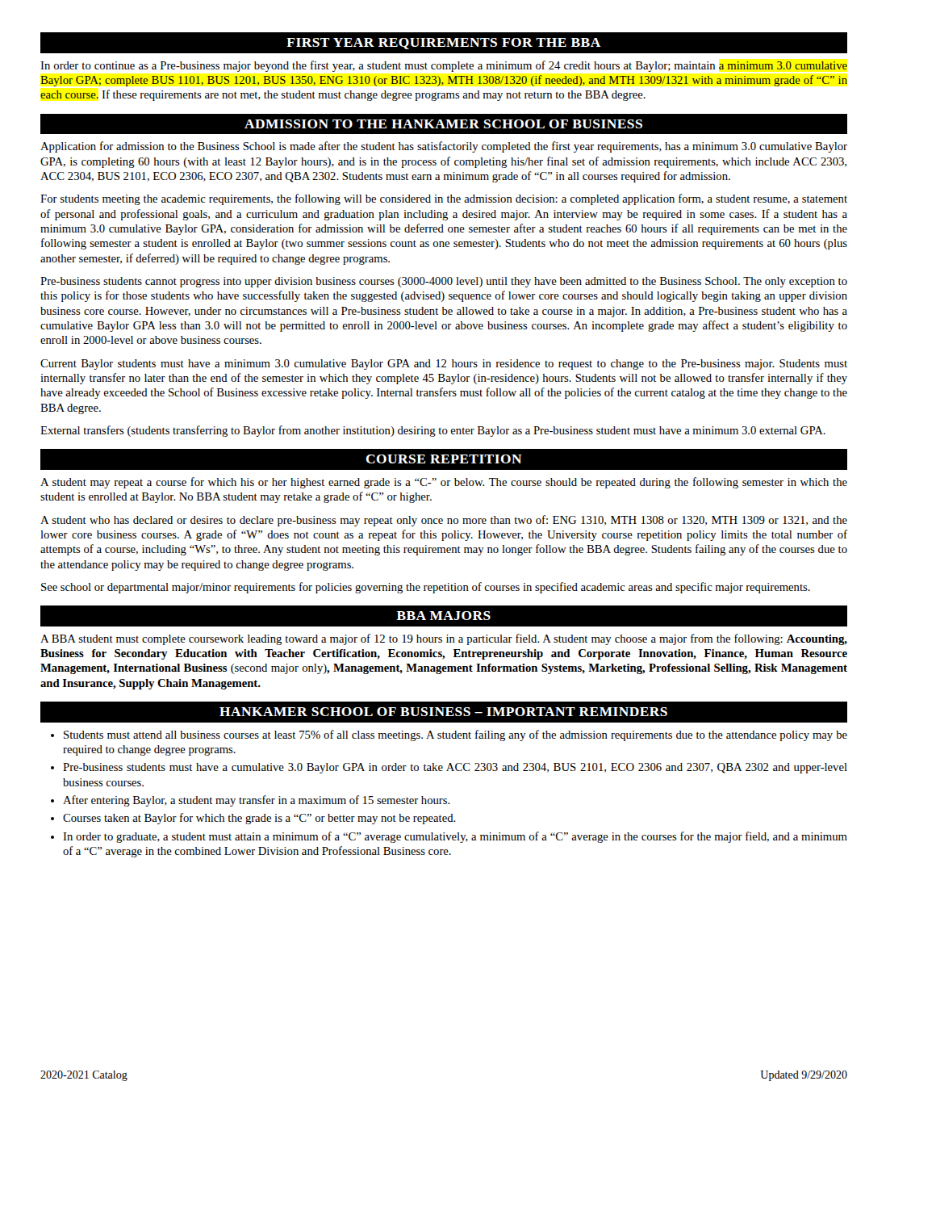FIRST YEAR REQUIREMENTS FOR THE BBA
In order to continue as a Pre-business major beyond the first year, a student must complete a minimum of 24 credit hours at Baylor; maintain a minimum 3.0 cumulative Baylor GPA; complete BUS 1101, BUS 1201, BUS 1350, ENG 1310 (or BIC 1323), MTH 1308/1320 (if needed), and MTH 1309/1321 with a minimum grade of “C” in each course. If these requirements are not met, the student must change degree programs and may not return to the BBA degree.
ADMISSION TO THE HANKAMER SCHOOL OF BUSINESS
Application for admission to the Business School is made after the student has satisfactorily completed the first year requirements, has a minimum 3.0 cumulative Baylor GPA, is completing 60 hours (with at least 12 Baylor hours), and is in the process of completing his/her final set of admission requirements, which include ACC 2303, ACC 2304, BUS 2101, ECO 2306, ECO 2307, and QBA 2302. Students must earn a minimum grade of “C” in all courses required for admission.
For students meeting the academic requirements, the following will be considered in the admission decision: a completed application form, a student resume, a statement of personal and professional goals, and a curriculum and graduation plan including a desired major. An interview may be required in some cases. If a student has a minimum 3.0 cumulative Baylor GPA, consideration for admission will be deferred one semester after a student reaches 60 hours if all requirements can be met in the following semester a student is enrolled at Baylor (two summer sessions count as one semester). Students who do not meet the admission requirements at 60 hours (plus another semester, if deferred) will be required to change degree programs.
Pre-business students cannot progress into upper division business courses (3000-4000 level) until they have been admitted to the Business School. The only exception to this policy is for those students who have successfully taken the suggested (advised) sequence of lower core courses and should logically begin taking an upper division business core course. However, under no circumstances will a Pre-business student be allowed to take a course in a major. In addition, a Pre-business student who has a cumulative Baylor GPA less than 3.0 will not be permitted to enroll in 2000-level or above business courses. An incomplete grade may affect a student’s eligibility to enroll in 2000-level or above business courses.
Current Baylor students must have a minimum 3.0 cumulative Baylor GPA and 12 hours in residence to request to change to the Pre-business major. Students must internally transfer no later than the end of the semester in which they complete 45 Baylor (in-residence) hours. Students will not be allowed to transfer internally if they have already exceeded the School of Business excessive retake policy. Internal transfers must follow all of the policies of the current catalog at the time they change to the BBA degree.
External transfers (students transferring to Baylor from another institution) desiring to enter Baylor as a Pre-business student must have a minimum 3.0 external GPA.
COURSE REPETITION
A student may repeat a course for which his or her highest earned grade is a “C-” or below. The course should be repeated during the following semester in which the student is enrolled at Baylor. No BBA student may retake a grade of “C” or higher.
A student who has declared or desires to declare pre-business may repeat only once no more than two of: ENG 1310, MTH 1308 or 1320, MTH 1309 or 1321, and the lower core business courses. A grade of “W” does not count as a repeat for this policy. However, the University course repetition policy limits the total number of attempts of a course, including “Ws”, to three. Any student not meeting this requirement may no longer follow the BBA degree. Students failing any of the courses due to the attendance policy may be required to change degree programs.
See school or departmental major/minor requirements for policies governing the repetition of courses in specified academic areas and specific major requirements.
BBA MAJORS
A BBA student must complete coursework leading toward a major of 12 to 19 hours in a particular field. A student may choose a major from the following: Accounting, Business for Secondary Education with Teacher Certification, Economics, Entrepreneurship and Corporate Innovation, Finance, Human Resource Management, International Business (second major only), Management, Management Information Systems, Marketing, Professional Selling, Risk Management and Insurance, Supply Chain Management.
HANKAMER SCHOOL OF BUSINESS – IMPORTANT REMINDERS
Students must attend all business courses at least 75% of all class meetings. A student failing any of the admission requirements due to the attendance policy may be required to change degree programs.
Pre-business students must have a cumulative 3.0 Baylor GPA in order to take ACC 2303 and 2304, BUS 2101, ECO 2306 and 2307, QBA 2302 and upper-level business courses.
After entering Baylor, a student may transfer in a maximum of 15 semester hours.
Courses taken at Baylor for which the grade is a “C” or better may not be repeated.
In order to graduate, a student must attain a minimum of a “C” average cumulatively, a minimum of a “C” average in the courses for the major field, and a minimum of a “C” average in the combined Lower Division and Professional Business core.
2020-2021 Catalog Updated 9/29/2020